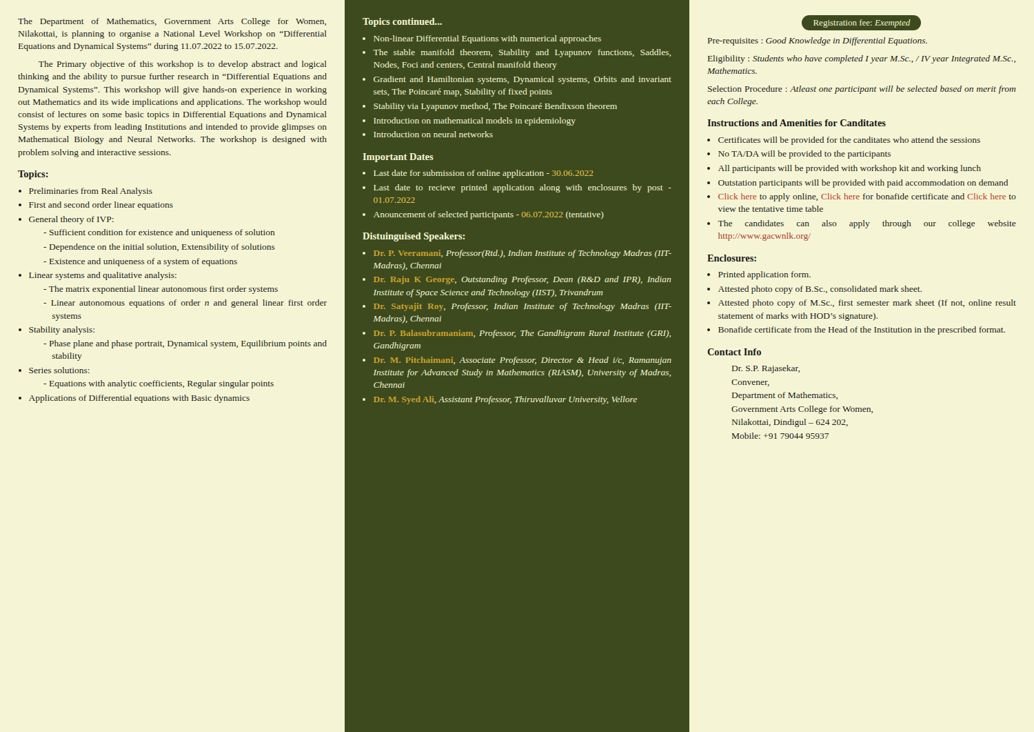The Department of Mathematics, Government Arts College for Women, Nilakottai, is planning to organise a National Level Workshop on “Differential Equations and Dynamical Systems” during 11.07.2022 to 15.07.2022.
The Primary objective of this workshop is to develop abstract and logical thinking and the ability to pursue further research in “Differential Equations and Dynamical Systems”. This workshop will give hands-on experience in working out Mathematics and its wide implications and applications. The workshop would consist of lectures on some basic topics in Differential Equations and Dynamical Systems by experts from leading Institutions and intended to provide glimpses on Mathematical Biology and Neural Networks. The workshop is designed with problem solving and interactive sessions.
Topics:
Preliminaries from Real Analysis
First and second order linear equations
General theory of IVP:
- Sufficient condition for existence and uniqueness of solution
- Dependence on the initial solution, Extensibility of solutions
- Existence and uniqueness of a system of equations
Linear systems and qualitative analysis:
- The matrix exponential linear autonomous first order systems
- Linear autonomous equations of order n and general linear first order systems
Stability analysis:
- Phase plane and phase portrait, Dynamical system, Equilibrium points and stability
Series solutions:
- Equations with analytic coefficients, Regular singular points
Applications of Differential equations with Basic dynamics
Topics continued...
Non-linear Differential Equations with numerical approaches
The stable manifold theorem, Stability and Lyapunov functions, Saddles, Nodes, Foci and centers, Central manifold theory
Gradient and Hamiltonian systems, Dynamical systems, Orbits and invariant sets, The Poincaré map, Stability of fixed points
Stability via Lyapunov method, The Poincaré Bendixson theorem
Introduction on mathematical models in epidemiology
Introduction on neural networks
Important Dates
Last date for submission of online application - 30.06.2022
Last date to recieve printed application along with enclosures by post - 01.07.2022
Anouncement of selected participants - 06.07.2022 (tentative)
Distuinguised Speakers:
Dr. P. Veeramani, Professor(Rtd.), Indian Institute of Technology Madras (IIT-Madras), Chennai
Dr. Raju K George, Outstanding Professor, Dean (R&D and IPR), Indian Institute of Space Science and Technology (IIST), Trivandrum
Dr. Satyajit Roy, Professor, Indian Institute of Technology Madras (IIT-Madras), Chennai
Dr. P. Balasubramaniam, Professor, The Gandhigram Rural Institute (GRI), Gandhigram
Dr. M. Pitchaimani, Associate Professor, Director & Head i/c, Ramanujan Institute for Advanced Study in Mathematics (RIASM), University of Madras, Chennai
Dr. M. Syed Ali, Assistant Professor, Thiruvalluvar University, Vellore
Registration fee: Exempted
Pre-requisites : Good Knowledge in Differential Equations.
Eligibility : Students who have completed I year M.Sc., / IV year Integrated M.Sc., Mathematics.
Selection Procedure : Atleast one participant will be selected based on merit from each College.
Instructions and Amenities for Canditates
Certificates will be provided for the canditates who attend the sessions
No TA/DA will be provided to the participants
All participants will be provided with workshop kit and working lunch
Outstation participants will be provided with paid accommodation on demand
Click here to apply online, Click here for bonafide certificate and Click here to view the tentative time table
The candidates can also apply through our college website http://www.gacwnlk.org/
Enclosures:
Printed application form.
Attested photo copy of B.Sc., consolidated mark sheet.
Attested photo copy of M.Sc., first semester mark sheet (If not, online result statement of marks with HOD’s signature).
Bonafide certificate from the Head of the Institution in the prescribed format.
Contact Info
Dr. S.P. Rajasekar,
Convener,
Department of Mathematics,
Government Arts College for Women,
Nilakottai, Dindigul – 624 202,
Mobile: +91 79044 95937